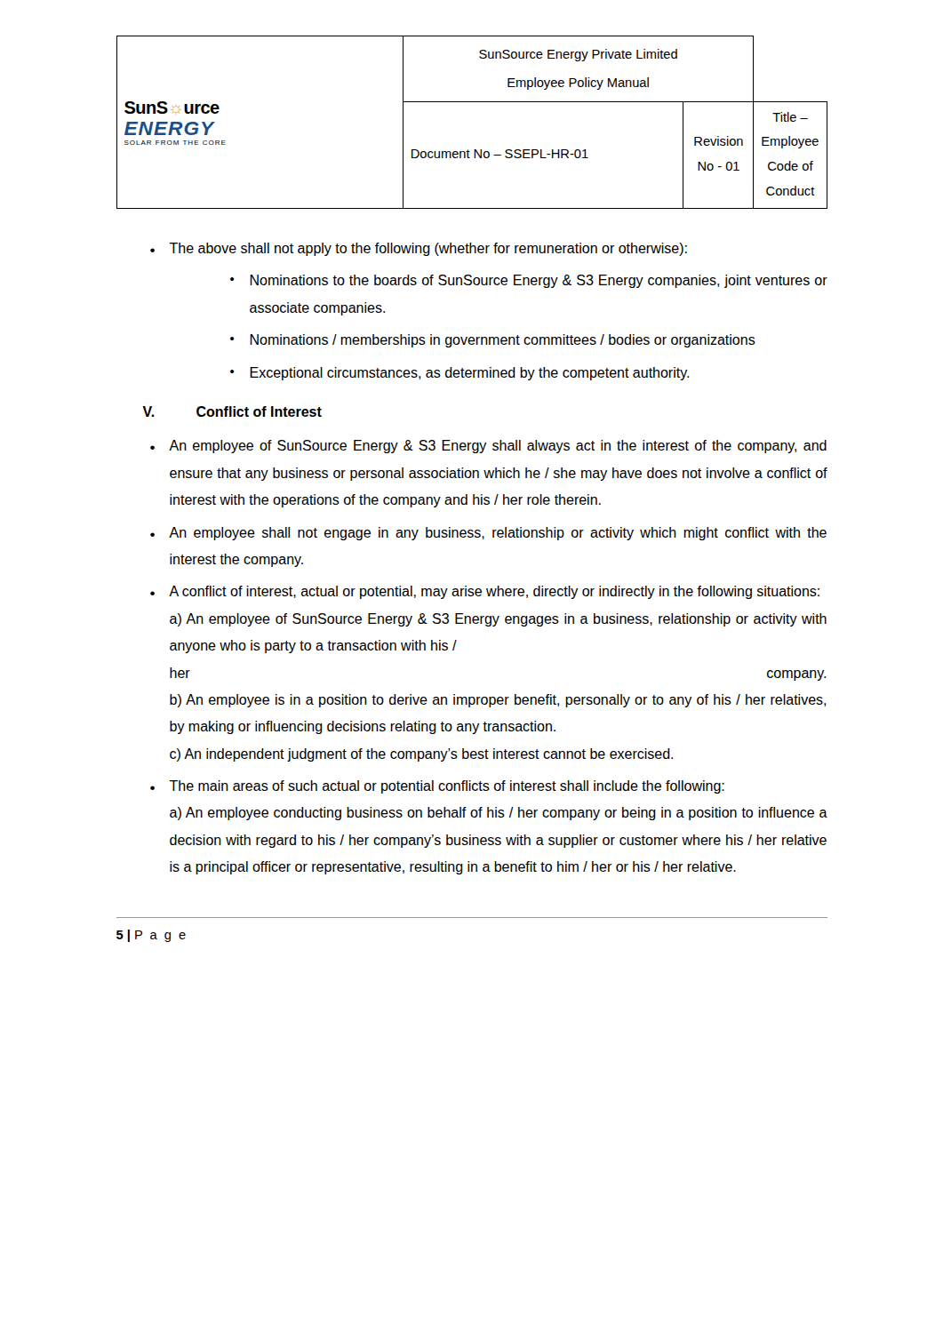| SunS ☼ urce ENERGY SOLAR FROM THE CORE | SunSource Energy Private Limited Employee Policy Manual |
| Document No – SSEPL-HR-01 | Revision No - 01 | Title – Employee Code of Conduct |
The above shall not apply to the following (whether for remuneration or otherwise):
Nominations to the boards of SunSource Energy & S3 Energy companies, joint ventures or associate companies.
Nominations / memberships in government committees / bodies or organizations
Exceptional circumstances, as determined by the competent authority.
V. Conflict of Interest
An employee of SunSource Energy & S3 Energy shall always act in the interest of the company, and ensure that any business or personal association which he / she may have does not involve a conflict of interest with the operations of the company and his / her role therein.
An employee shall not engage in any business, relationship or activity which might conflict with the interest the company.
A conflict of interest, actual or potential, may arise where, directly or indirectly in the following situations:
a) An employee of SunSource Energy & S3 Energy engages in a business, relationship or activity with anyone who is party to a transaction with his /
her company.
b) An employee is in a position to derive an improper benefit, personally or to any of his / her relatives, by making or influencing decisions relating to any transaction.
c) An independent judgment of the company’s best interest cannot be exercised.
The main areas of such actual or potential conflicts of interest shall include the following:
a) An employee conducting business on behalf of his / her company or being in a position to influence a decision with regard to his / her company’s business with a supplier or customer where his / her relative is a principal officer or representative, resulting in a benefit to him / her or his / her relative.
5 | P a g e